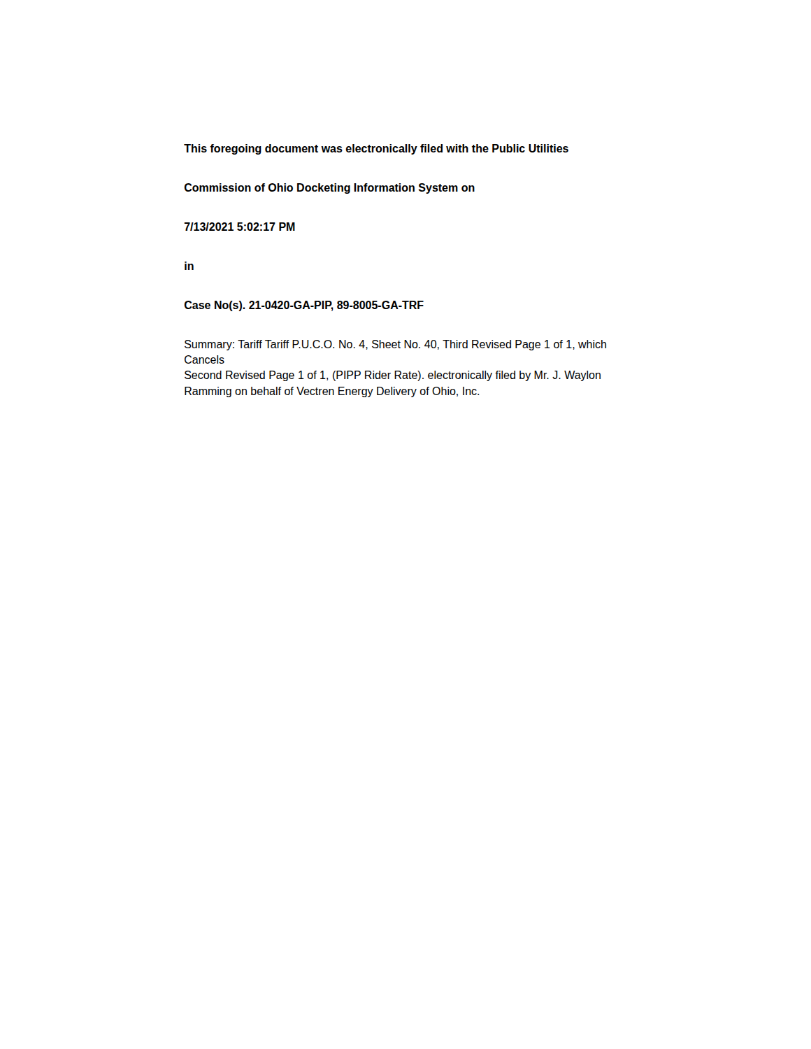This foregoing document was electronically filed with the Public Utilities
Commission of Ohio Docketing Information System on
7/13/2021 5:02:17 PM
in
Case No(s). 21-0420-GA-PIP, 89-8005-GA-TRF
Summary: Tariff Tariff P.U.C.O. No. 4, Sheet No. 40, Third Revised Page 1 of 1, which Cancels
Second Revised Page 1 of 1, (PIPP Rider Rate). electronically filed by Mr. J. Waylon Ramming on behalf of Vectren Energy Delivery of Ohio, Inc.